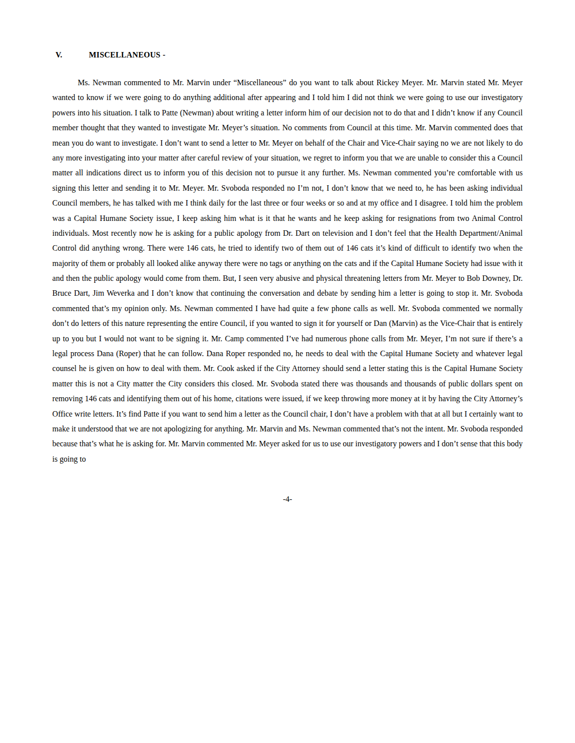V. MISCELLANEOUS -
Ms. Newman commented to Mr. Marvin under “Miscellaneous” do you want to talk about Rickey Meyer. Mr. Marvin stated Mr. Meyer wanted to know if we were going to do anything additional after appearing and I told him I did not think we were going to use our investigatory powers into his situation. I talk to Patte (Newman) about writing a letter inform him of our decision not to do that and I didn’t know if any Council member thought that they wanted to investigate Mr. Meyer’s situation. No comments from Council at this time. Mr. Marvin commented does that mean you do want to investigate. I don’t want to send a letter to Mr. Meyer on behalf of the Chair and Vice-Chair saying no we are not likely to do any more investigating into your matter after careful review of your situation, we regret to inform you that we are unable to consider this a Council matter all indications direct us to inform you of this decision not to pursue it any further. Ms. Newman commented you’re comfortable with us signing this letter and sending it to Mr. Meyer. Mr. Svoboda responded no I’m not, I don’t know that we need to, he has been asking individual Council members, he has talked with me I think daily for the last three or four weeks or so and at my office and I disagree. I told him the problem was a Capital Humane Society issue, I keep asking him what is it that he wants and he keep asking for resignations from two Animal Control individuals. Most recently now he is asking for a public apology from Dr. Dart on television and I don’t feel that the Health Department/Animal Control did anything wrong. There were 146 cats, he tried to identify two of them out of 146 cats it’s kind of difficult to identify two when the majority of them or probably all looked alike anyway there were no tags or anything on the cats and if the Capital Humane Society had issue with it and then the public apology would come from them. But, I seen very abusive and physical threatening letters from Mr. Meyer to Bob Downey, Dr. Bruce Dart, Jim Weverka and I don’t know that continuing the conversation and debate by sending him a letter is going to stop it. Mr. Svoboda commented that’s my opinion only. Ms. Newman commented I have had quite a few phone calls as well. Mr. Svoboda commented we normally don’t do letters of this nature representing the entire Council, if you wanted to sign it for yourself or Dan (Marvin) as the Vice-Chair that is entirely up to you but I would not want to be signing it. Mr. Camp commented I’ve had numerous phone calls from Mr. Meyer, I’m not sure if there’s a legal process Dana (Roper) that he can follow. Dana Roper responded no, he needs to deal with the Capital Humane Society and whatever legal counsel he is given on how to deal with them. Mr. Cook asked if the City Attorney should send a letter stating this is the Capital Humane Society matter this is not a City matter the City considers this closed. Mr. Svoboda stated there was thousands and thousands of public dollars spent on removing 146 cats and identifying them out of his home, citations were issued, if we keep throwing more money at it by having the City Attorney’s Office write letters. It’s find Patte if you want to send him a letter as the Council chair, I don’t have a problem with that at all but I certainly want to make it understood that we are not apologizing for anything. Mr. Marvin and Ms. Newman commented that’s not the intent. Mr. Svoboda responded because that’s what he is asking for. Mr. Marvin commented Mr. Meyer asked for us to use our investigatory powers and I don’t sense that this body is going to
-4-